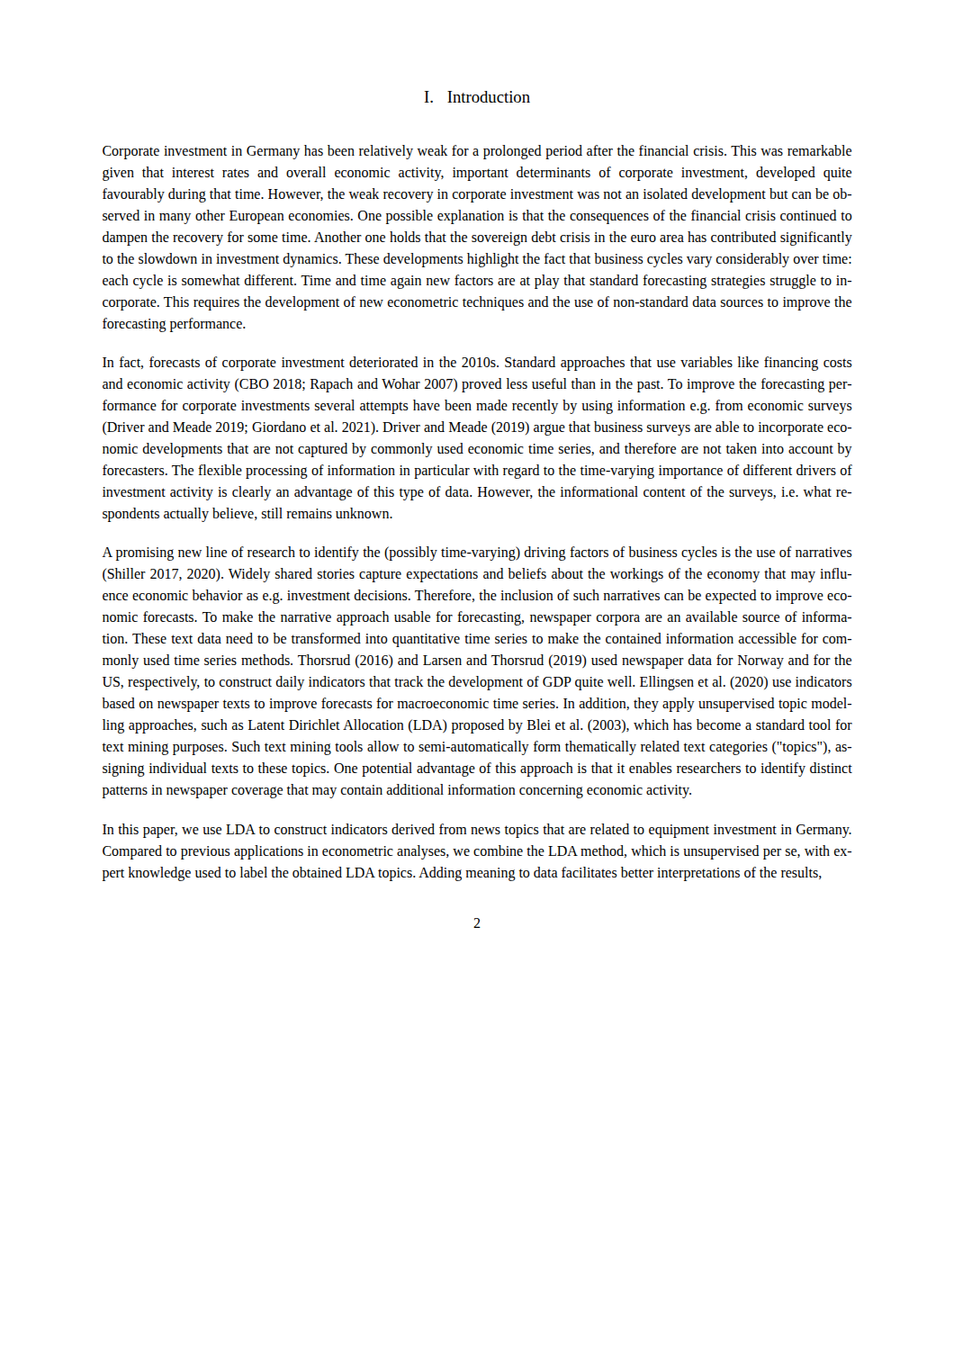I. Introduction
Corporate investment in Germany has been relatively weak for a prolonged period after the financial crisis. This was remarkable given that interest rates and overall economic activity, important determinants of corporate investment, developed quite favourably during that time. However, the weak recovery in corporate investment was not an isolated development but can be observed in many other European economies. One possible explanation is that the consequences of the financial crisis continued to dampen the recovery for some time. Another one holds that the sovereign debt crisis in the euro area has contributed significantly to the slowdown in investment dynamics. These developments highlight the fact that business cycles vary considerably over time: each cycle is somewhat different. Time and time again new factors are at play that standard forecasting strategies struggle to incorporate. This requires the development of new econometric techniques and the use of non-standard data sources to improve the forecasting performance.
In fact, forecasts of corporate investment deteriorated in the 2010s. Standard approaches that use variables like financing costs and economic activity (CBO 2018; Rapach and Wohar 2007) proved less useful than in the past. To improve the forecasting performance for corporate investments several attempts have been made recently by using information e.g. from economic surveys (Driver and Meade 2019; Giordano et al. 2021). Driver and Meade (2019) argue that business surveys are able to incorporate economic developments that are not captured by commonly used economic time series, and therefore are not taken into account by forecasters. The flexible processing of information in particular with regard to the time-varying importance of different drivers of investment activity is clearly an advantage of this type of data. However, the informational content of the surveys, i.e. what respondents actually believe, still remains unknown.
A promising new line of research to identify the (possibly time-varying) driving factors of business cycles is the use of narratives (Shiller 2017, 2020). Widely shared stories capture expectations and beliefs about the workings of the economy that may influence economic behavior as e.g. investment decisions. Therefore, the inclusion of such narratives can be expected to improve economic forecasts. To make the narrative approach usable for forecasting, newspaper corpora are an available source of information. These text data need to be transformed into quantitative time series to make the contained information accessible for commonly used time series methods. Thorsrud (2016) and Larsen and Thorsrud (2019) used newspaper data for Norway and for the US, respectively, to construct daily indicators that track the development of GDP quite well. Ellingsen et al. (2020) use indicators based on newspaper texts to improve forecasts for macroeconomic time series. In addition, they apply unsupervised topic modelling approaches, such as Latent Dirichlet Allocation (LDA) proposed by Blei et al. (2003), which has become a standard tool for text mining purposes. Such text mining tools allow to semi-automatically form thematically related text categories ("topics"), assigning individual texts to these topics. One potential advantage of this approach is that it enables researchers to identify distinct patterns in newspaper coverage that may contain additional information concerning economic activity.
In this paper, we use LDA to construct indicators derived from news topics that are related to equipment investment in Germany. Compared to previous applications in econometric analyses, we combine the LDA method, which is unsupervised per se, with expert knowledge used to label the obtained LDA topics. Adding meaning to data facilitates better interpretations of the results,
2